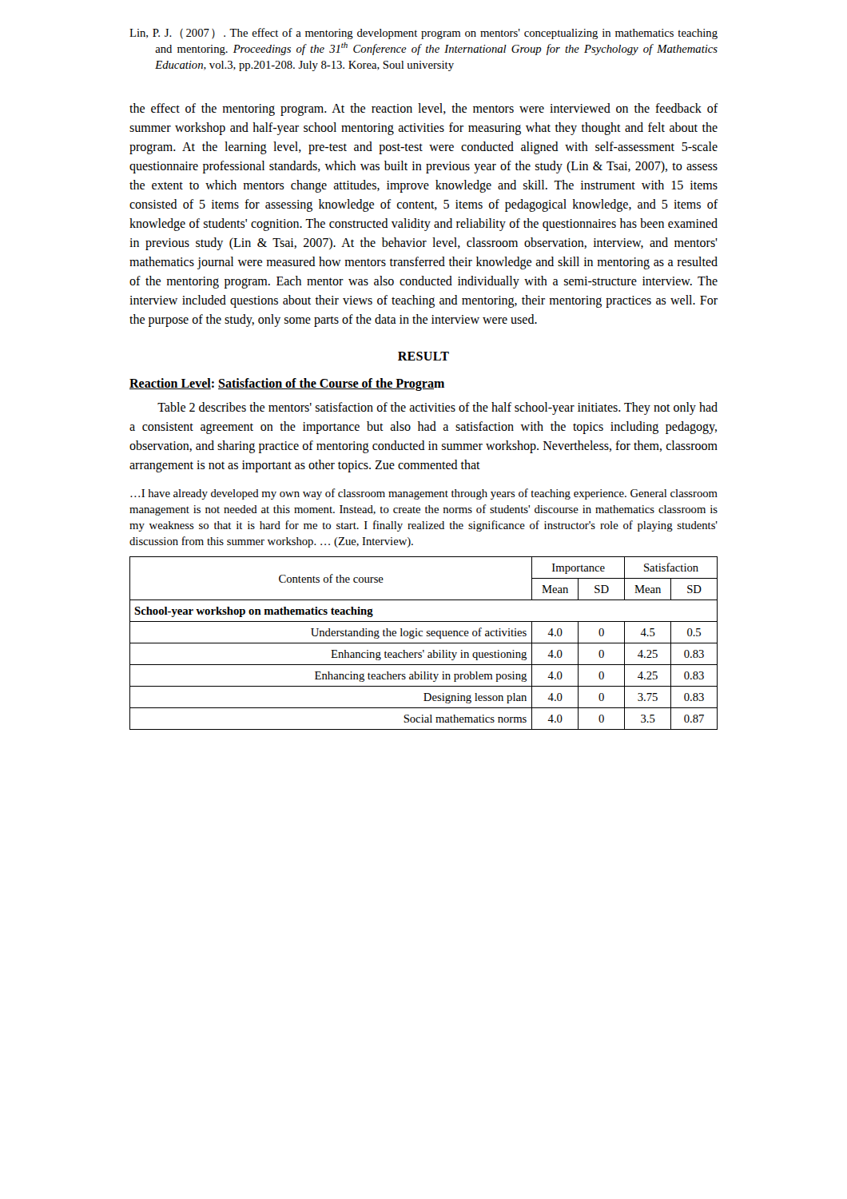Lin, P. J.（2007）. The effect of a mentoring development program on mentors' conceptualizing in mathematics teaching and mentoring. Proceedings of the 31th Conference of the International Group for the Psychology of Mathematics Education, vol.3, pp.201-208. July 8-13. Korea, Soul university
the effect of the mentoring program. At the reaction level, the mentors were interviewed on the feedback of summer workshop and half-year school mentoring activities for measuring what they thought and felt about the program. At the learning level, pre-test and post-test were conducted aligned with self-assessment 5-scale questionnaire professional standards, which was built in previous year of the study (Lin & Tsai, 2007), to assess the extent to which mentors change attitudes, improve knowledge and skill. The instrument with 15 items consisted of 5 items for assessing knowledge of content, 5 items of pedagogical knowledge, and 5 items of knowledge of students' cognition. The constructed validity and reliability of the questionnaires has been examined in previous study (Lin & Tsai, 2007). At the behavior level, classroom observation, interview, and mentors' mathematics journal were measured how mentors transferred their knowledge and skill in mentoring as a resulted of the mentoring program. Each mentor was also conducted individually with a semi-structure interview. The interview included questions about their views of teaching and mentoring, their mentoring practices as well. For the purpose of the study, only some parts of the data in the interview were used.
Result
Reaction Level: Satisfaction of the Course of the Program
Table 2 describes the mentors' satisfaction of the activities of the half school-year initiates. They not only had a consistent agreement on the importance but also had a satisfaction with the topics including pedagogy, observation, and sharing practice of mentoring conducted in summer workshop. Nevertheless, for them, classroom arrangement is not as important as other topics. Zue commented that
…I have already developed my own way of classroom management through years of teaching experience. General classroom management is not needed at this moment. Instead, to create the norms of students' discourse in mathematics classroom is my weakness so that it is hard for me to start. I finally realized the significance of instructor's role of playing students' discussion from this summer workshop. … (Zue, Interview).
| Contents of the course | Importance | Satisfaction |
| --- | --- | --- |
| Mean | SD | Mean | SD |
| School-year workshop on mathematics teaching |
| Understanding the logic sequence of activities | 4.0 | 0 | 4.5 | 0.5 |
| Enhancing teachers' ability in questioning | 4.0 | 0 | 4.25 | 0.83 |
| Enhancing teachers ability in problem posing | 4.0 | 0 | 4.25 | 0.83 |
| Designing lesson plan | 4.0 | 0 | 3.75 | 0.83 |
| Social mathematics norms | 4.0 | 0 | 3.5 | 0.87 |